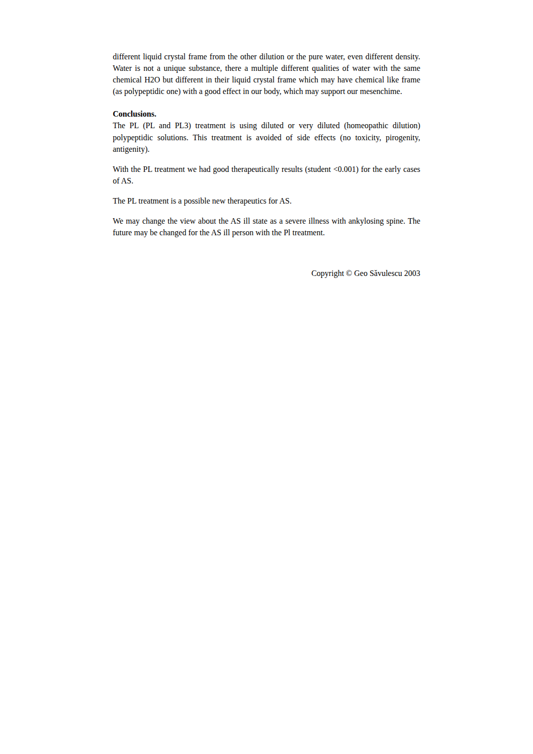different liquid crystal frame from the other dilution or the pure water, even different density. Water is not a unique substance, there a multiple different qualities of water with the same chemical H2O but different in their liquid crystal frame which may have chemical like frame (as polypeptidic one) with a good effect in our body, which may support our mesenchime.
Conclusions.
The PL (PL and PL3) treatment is using diluted or very diluted (homeopathic dilution) polypeptidic solutions. This treatment is avoided of side effects (no toxicity, pirogenity, antigenity).
With the PL treatment we had good therapeutically results (student <0.001) for the early cases of AS.
The PL treatment is a possible new therapeutics for AS.
We may change the view about the AS ill state as a severe illness with ankylosing spine. The future may be changed for the AS ill person with the Pl treatment.
Copyright © Geo Săvulescu 2003